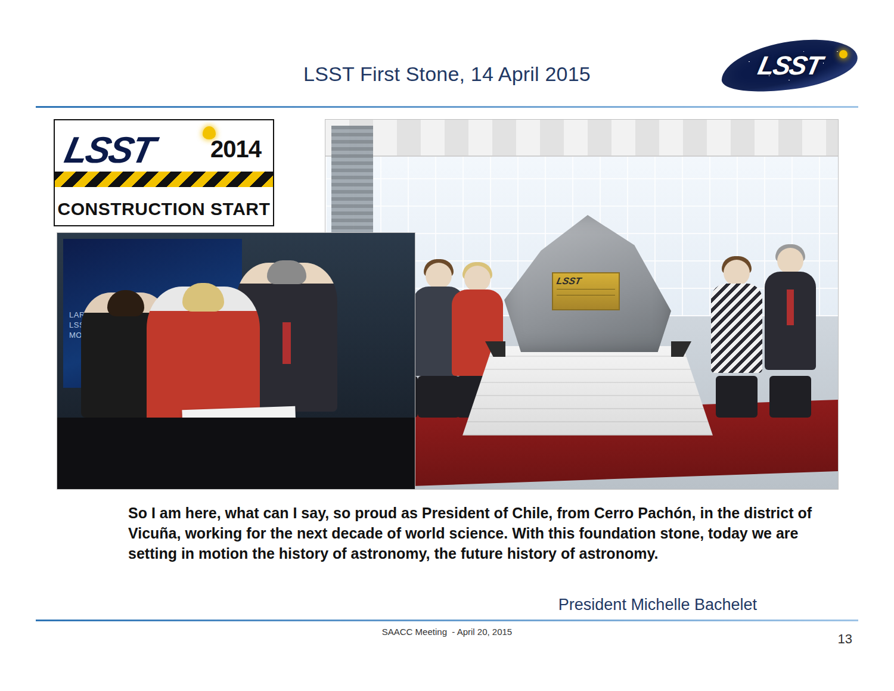LSST First Stone, 14 April 2015
LSST
LSST
2014
CONSTRUCTION START
LSST
Large Synoptic Survey Telescope
LSST: A Deep Wide Fast Color
Movie of the Night Sky
So I am here, what can I say, so proud as President of Chile, from Cerro Pachón, in the district of Vicuña, working for the next decade of world science. With this foundation stone, today we are setting in motion the history of astronomy, the future history of astronomy.
President Michelle Bachelet
SAACC Meeting - April 20, 2015
13